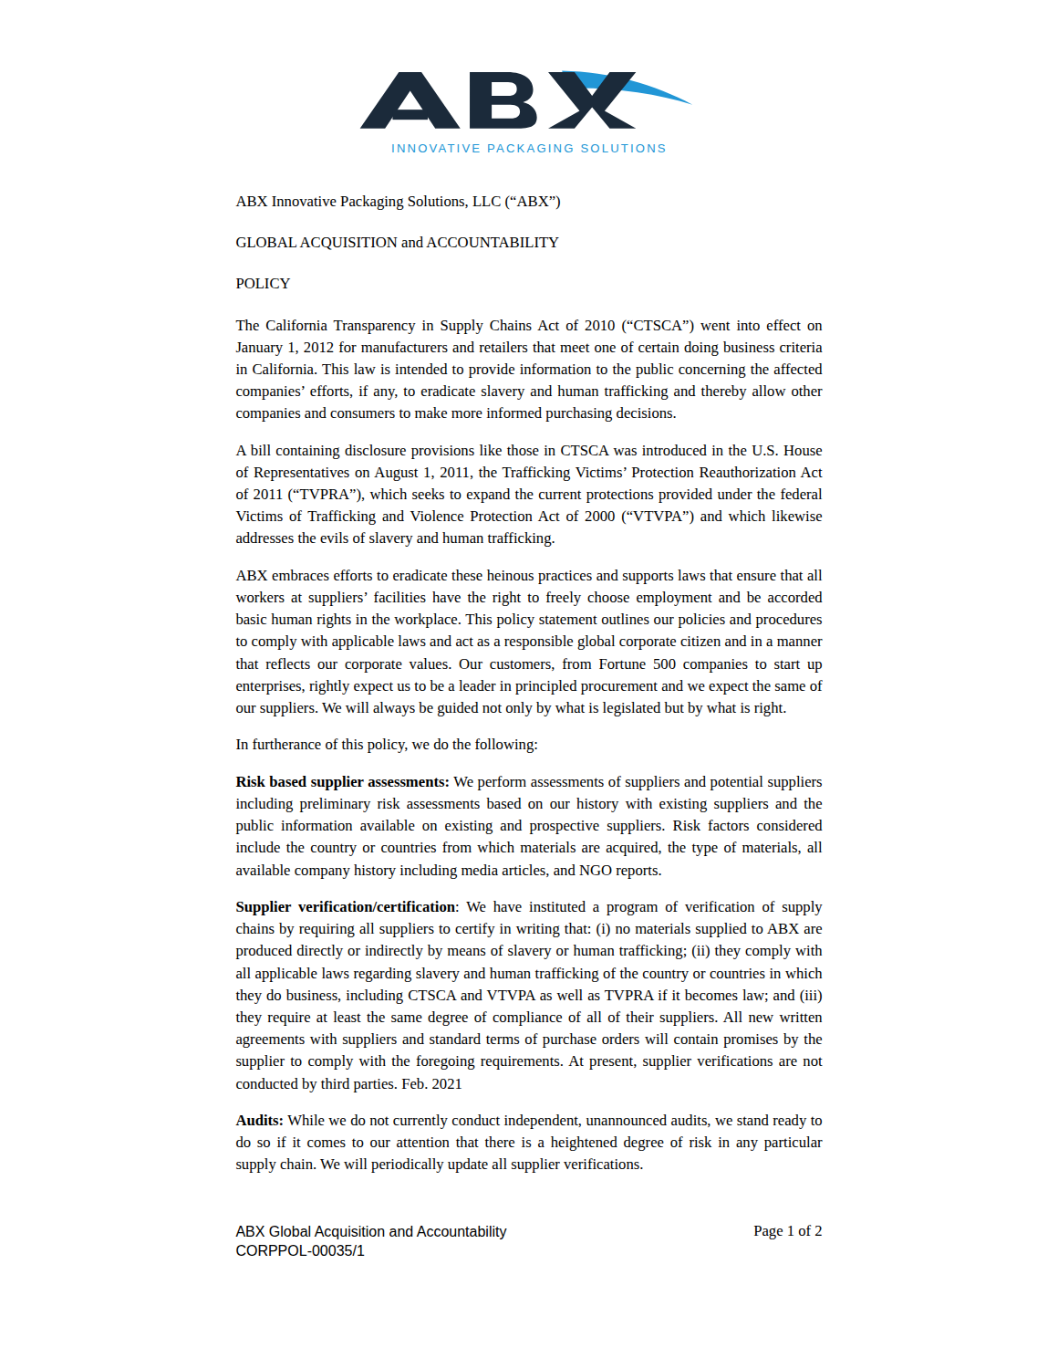INNOVATIVE PACKAGING SOLUTIONS
ABX Innovative Packaging Solutions, LLC (“ABX”)
GLOBAL ACQUISITION and ACCOUNTABILITY
POLICY
The California Transparency in Supply Chains Act of 2010 (“CTSCA”) went into effect on January 1, 2012 for manufacturers and retailers that meet one of certain doing business criteria in California. This law is intended to provide information to the public concerning the affected companies’ efforts, if any, to eradicate slavery and human trafficking and thereby allow other companies and consumers to make more informed purchasing decisions.
A bill containing disclosure provisions like those in CTSCA was introduced in the U.S. House of Representatives on August 1, 2011, the Trafficking Victims’ Protection Reauthorization Act of 2011 (“TVPRA”), which seeks to expand the current protections provided under the federal Victims of Trafficking and Violence Protection Act of 2000 (“VTVPA”) and which likewise addresses the evils of slavery and human trafficking.
ABX embraces efforts to eradicate these heinous practices and supports laws that ensure that all workers at suppliers’ facilities have the right to freely choose employment and be accorded basic human rights in the workplace. This policy statement outlines our policies and procedures to comply with applicable laws and act as a responsible global corporate citizen and in a manner that reflects our corporate values. Our customers, from Fortune 500 companies to start up enterprises, rightly expect us to be a leader in principled procurement and we expect the same of our suppliers. We will always be guided not only by what is legislated but by what is right.
In furtherance of this policy, we do the following:
Risk based supplier assessments: We perform assessments of suppliers and potential suppliers including preliminary risk assessments based on our history with existing suppliers and the public information available on existing and prospective suppliers. Risk factors considered include the country or countries from which materials are acquired, the type of materials, all available company history including media articles, and NGO reports.
Supplier verification/certification: We have instituted a program of verification of supply chains by requiring all suppliers to certify in writing that: (i) no materials supplied to ABX are produced directly or indirectly by means of slavery or human trafficking; (ii) they comply with all applicable laws regarding slavery and human trafficking of the country or countries in which they do business, including CTSCA and VTVPA as well as TVPRA if it becomes law; and (iii) they require at least the same degree of compliance of all of their suppliers. All new written agreements with suppliers and standard terms of purchase orders will contain promises by the supplier to comply with the foregoing requirements. At present, supplier verifications are not conducted by third parties. Feb. 2021
Audits: While we do not currently conduct independent, unannounced audits, we stand ready to do so if it comes to our attention that there is a heightened degree of risk in any particular supply chain. We will periodically update all supplier verifications.
ABX Global Acquisition and Accountability
CORPPOL-00035/1
Page 1 of 2